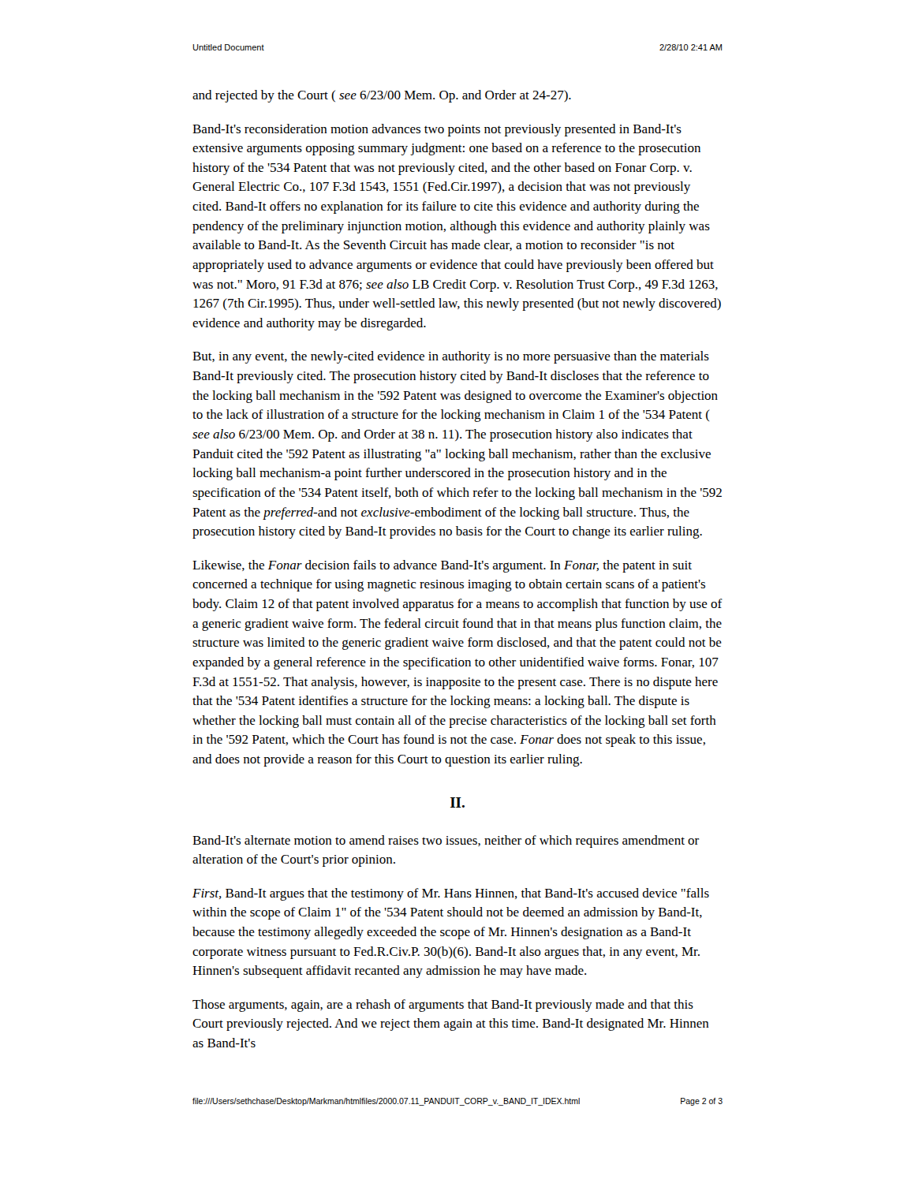Untitled Document 2/28/10 2:41 AM
and rejected by the Court ( see 6/23/00 Mem. Op. and Order at 24-27).
Band-It's reconsideration motion advances two points not previously presented in Band-It's extensive arguments opposing summary judgment: one based on a reference to the prosecution history of the '534 Patent that was not previously cited, and the other based on Fonar Corp. v. General Electric Co., 107 F.3d 1543, 1551 (Fed.Cir.1997), a decision that was not previously cited. Band-It offers no explanation for its failure to cite this evidence and authority during the pendency of the preliminary injunction motion, although this evidence and authority plainly was available to Band-It. As the Seventh Circuit has made clear, a motion to reconsider "is not appropriately used to advance arguments or evidence that could have previously been offered but was not." Moro, 91 F.3d at 876; see also LB Credit Corp. v. Resolution Trust Corp., 49 F.3d 1263, 1267 (7th Cir.1995). Thus, under well-settled law, this newly presented (but not newly discovered) evidence and authority may be disregarded.
But, in any event, the newly-cited evidence in authority is no more persuasive than the materials Band-It previously cited. The prosecution history cited by Band-It discloses that the reference to the locking ball mechanism in the '592 Patent was designed to overcome the Examiner's objection to the lack of illustration of a structure for the locking mechanism in Claim 1 of the '534 Patent ( see also 6/23/00 Mem. Op. and Order at 38 n. 11). The prosecution history also indicates that Panduit cited the '592 Patent as illustrating "a" locking ball mechanism, rather than the exclusive locking ball mechanism-a point further underscored in the prosecution history and in the specification of the '534 Patent itself, both of which refer to the locking ball mechanism in the '592 Patent as the preferred-and not exclusive-embodiment of the locking ball structure. Thus, the prosecution history cited by Band-It provides no basis for the Court to change its earlier ruling.
Likewise, the Fonar decision fails to advance Band-It's argument. In Fonar, the patent in suit concerned a technique for using magnetic resinous imaging to obtain certain scans of a patient's body. Claim 12 of that patent involved apparatus for a means to accomplish that function by use of a generic gradient waive form. The federal circuit found that in that means plus function claim, the structure was limited to the generic gradient waive form disclosed, and that the patent could not be expanded by a general reference in the specification to other unidentified waive forms. Fonar, 107 F.3d at 1551-52. That analysis, however, is inapposite to the present case. There is no dispute here that the '534 Patent identifies a structure for the locking means: a locking ball. The dispute is whether the locking ball must contain all of the precise characteristics of the locking ball set forth in the '592 Patent, which the Court has found is not the case. Fonar does not speak to this issue, and does not provide a reason for this Court to question its earlier ruling.
II.
Band-It's alternate motion to amend raises two issues, neither of which requires amendment or alteration of the Court's prior opinion.
First, Band-It argues that the testimony of Mr. Hans Hinnen, that Band-It's accused device "falls within the scope of Claim 1" of the '534 Patent should not be deemed an admission by Band-It, because the testimony allegedly exceeded the scope of Mr. Hinnen's designation as a Band-It corporate witness pursuant to Fed.R.Civ.P. 30(b)(6). Band-It also argues that, in any event, Mr. Hinnen's subsequent affidavit recanted any admission he may have made.
Those arguments, again, are a rehash of arguments that Band-It previously made and that this Court previously rejected. And we reject them again at this time. Band-It designated Mr. Hinnen as Band-It's
file:///Users/sethchase/Desktop/Markman/htmlfiles/2000.07.11_PANDUIT_CORP_v._BAND_IT_IDEX.html Page 2 of 3